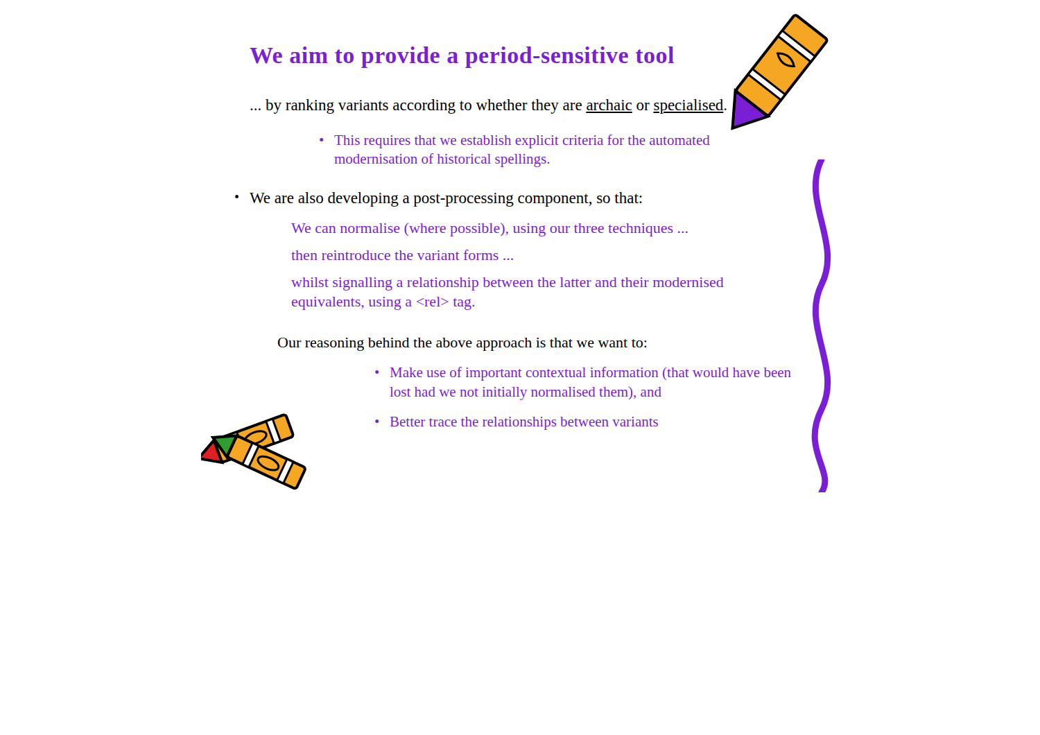We aim to provide a period-sensitive tool
... by ranking variants according to whether they are archaic or specialised.
This requires that we establish explicit criteria for the automated modernisation of historical spellings.
We are also developing a post-processing component, so that:
We can normalise (where possible), using our three techniques ...
then reintroduce the variant forms ...
whilst signalling a relationship between the latter and their modernised equivalents, using a <rel> tag.
Our reasoning behind the above approach is that we want to:
Make use of important contextual information (that would have been lost had we not initially normalised them), and
Better trace the relationships between variants